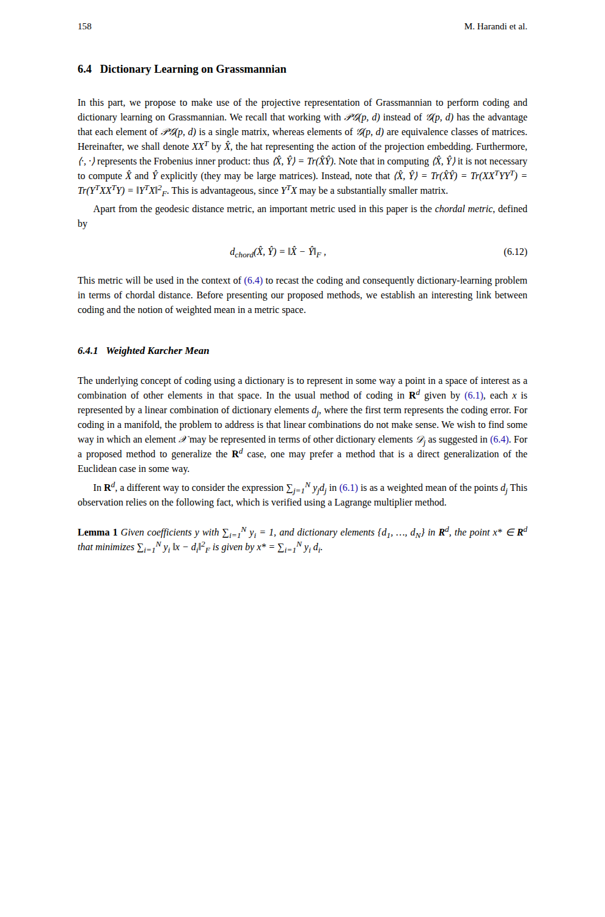158 M. Harandi et al.
6.4 Dictionary Learning on Grassmannian
In this part, we propose to make use of the projective representation of Grassmannian to perform coding and dictionary learning on Grassmannian. We recall that working with 𝒫𝒢(p, d) instead of 𝒢(p, d) has the advantage that each element of 𝒫𝒢(p, d) is a single matrix, whereas elements of 𝒢(p, d) are equivalence classes of matrices. Hereinafter, we shall denote XXT by X̂, the hat representing the action of the projection embedding. Furthermore, ⟨·, ·⟩ represents the Frobenius inner product: thus ⟨X̂, Ŷ⟩ = Tr(X̂Ŷ). Note that in computing ⟨X̂, Ŷ⟩ it is not necessary to compute X̂ and Ŷ explicitly (they may be large matrices). Instead, note that ⟨X̂, Ŷ⟩ = Tr(X̂Ŷ) = Tr(XXTYYT) = Tr(YTXXTY) = ‖YTX‖2F. This is advantageous, since YTX may be a substantially smaller matrix.
Apart from the geodesic distance metric, an important metric used in this paper is the chordal metric, defined by
dchord(X̂, Ŷ) = ‖X̂ − Ŷ‖F ,
(6.12)
This metric will be used in the context of (6.4) to recast the coding and consequently dictionary-learning problem in terms of chordal distance. Before presenting our proposed methods, we establish an interesting link between coding and the notion of weighted mean in a metric space.
6.4.1 Weighted Karcher Mean
The underlying concept of coding using a dictionary is to represent in some way a point in a space of interest as a combination of other elements in that space. In the usual method of coding in Rd given by (6.1), each x is represented by a linear combination of dictionary elements dj, where the first term represents the coding error. For coding in a manifold, the problem to address is that linear combinations do not make sense. We wish to find some way in which an element 𝒳 may be represented in terms of other dictionary elements 𝒟j as suggested in (6.4). For a proposed method to generalize the Rd case, one may prefer a method that is a direct generalization of the Euclidean case in some way.
In Rd, a different way to consider the expression ∑j=1N yjdj in (6.1) is as a weighted mean of the points dj This observation relies on the following fact, which is verified using a Lagrange multiplier method.
Lemma 1 Given coefficients y with ∑i=1N yi = 1, and dictionary elements {d1, …, dN} in Rd, the point x* ∈ Rd that minimizes ∑i=1N yi ‖x − di‖2F is given by x* = ∑i=1N yi di.